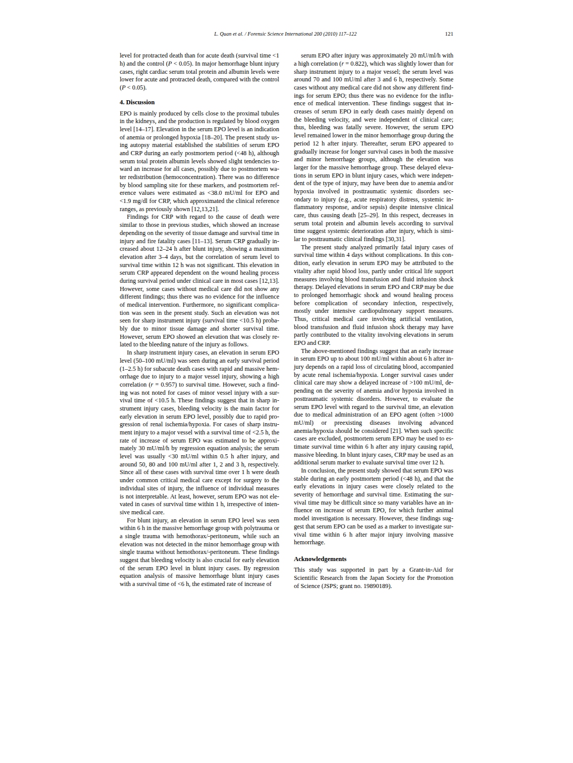L. Quan et al. / Forensic Science International 200 (2010) 117–122 121
level for protracted death than for acute death (survival time <1 h) and the control (P < 0.05). In major hemorrhage blunt injury cases, right cardiac serum total protein and albumin levels were lower for acute and protracted death, compared with the control (P < 0.05).
4. Discussion
EPO is mainly produced by cells close to the proximal tubules in the kidneys, and the production is regulated by blood oxygen level [14–17]. Elevation in the serum EPO level is an indication of anemia or prolonged hypoxia [18–20]. The present study using autopsy material established the stabilities of serum EPO and CRP during an early postmortem period (<48 h), although serum total protein albumin levels showed slight tendencies toward an increase for all cases, possibly due to postmortem water redistribution (hemoconcentration). There was no difference by blood sampling site for these markers, and postmortem reference values were estimated as <38.0 mU/ml for EPO and <1.9 mg/dl for CRP, which approximated the clinical reference ranges, as previously shown [12,13,21].
Findings for CRP with regard to the cause of death were similar to those in previous studies, which showed an increase depending on the severity of tissue damage and survival time in injury and fire fatality cases [11–13]. Serum CRP gradually increased about 12–24 h after blunt injury, showing a maximum elevation after 3–4 days, but the correlation of serum level to survival time within 12 h was not significant. This elevation in serum CRP appeared dependent on the wound healing process during survival period under clinical care in most cases [12,13]. However, some cases without medical care did not show any different findings; thus there was no evidence for the influence of medical intervention. Furthermore, no significant complication was seen in the present study. Such an elevation was not seen for sharp instrument injury (survival time <10.5 h) probably due to minor tissue damage and shorter survival time. However, serum EPO showed an elevation that was closely related to the bleeding nature of the injury as follows.
In sharp instrument injury cases, an elevation in serum EPO level (50–100 mU/ml) was seen during an early survival period (1–2.5 h) for subacute death cases with rapid and massive hemorrhage due to injury to a major vessel injury, showing a high correlation (r = 0.957) to survival time. However, such a finding was not noted for cases of minor vessel injury with a survival time of <10.5 h. These findings suggest that in sharp instrument injury cases, bleeding velocity is the main factor for early elevation in serum EPO level, possibly due to rapid progression of renal ischemia/hypoxia. For cases of sharp instrument injury to a major vessel with a survival time of <2.5 h, the rate of increase of serum EPO was estimated to be approximately 30 mU/ml/h by regression equation analysis; the serum level was usually <30 mU/ml within 0.5 h after injury, and around 50, 80 and 100 mU/ml after 1, 2 and 3 h, respectively. Since all of these cases with survival time over 1 h were death under common critical medical care except for surgery to the individual sites of injury, the influence of individual measures is not interpretable. At least, however, serum EPO was not elevated in cases of survival time within 1 h, irrespective of intensive medical care.
For blunt injury, an elevation in serum EPO level was seen within 6 h in the massive hemorrhage group with polytrauma or a single trauma with hemothorax/-peritoneum, while such an elevation was not detected in the minor hemorrhage group with single trauma without hemothorax/-peritoneum. These findings suggest that bleeding velocity is also crucial for early elevation of the serum EPO level in blunt injury cases. By regression equation analysis of massive hemorrhage blunt injury cases with a survival time of <6 h, the estimated rate of increase of
serum EPO after injury was approximately 20 mU/ml/h with a high correlation (r = 0.822), which was slightly lower than for sharp instrument injury to a major vessel; the serum level was around 70 and 100 mU/ml after 3 and 6 h, respectively. Some cases without any medical care did not show any different findings for serum EPO; thus there was no evidence for the influence of medical intervention. These findings suggest that increases of serum EPO in early death cases mainly depend on the bleeding velocity, and were independent of clinical care; thus, bleeding was fatally severe. However, the serum EPO level remained lower in the minor hemorrhage group during the period 12 h after injury. Thereafter, serum EPO appeared to gradually increase for longer survival cases in both the massive and minor hemorrhage groups, although the elevation was larger for the massive hemorrhage group. These delayed elevations in serum EPO in blunt injury cases, which were independent of the type of injury, may have been due to anemia and/or hypoxia involved in posttraumatic systemic disorders secondary to injury (e.g., acute respiratory distress, systemic inflammatory response, and/or sepsis) despite intensive clinical care, thus causing death [25–29]. In this respect, decreases in serum total protein and albumin levels according to survival time suggest systemic deterioration after injury, which is similar to posttraumatic clinical findings [30,31].
The present study analyzed primarily fatal injury cases of survival time within 4 days without complications. In this condition, early elevation in serum EPO may be attributed to the vitality after rapid blood loss, partly under critical life support measures involving blood transfusion and fluid infusion shock therapy. Delayed elevations in serum EPO and CRP may be due to prolonged hemorrhagic shock and wound healing process before complication of secondary infection, respectively, mostly under intensive cardiopulmonary support measures. Thus, critical medical care involving artificial ventilation, blood transfusion and fluid infusion shock therapy may have partly contributed to the vitality involving elevations in serum EPO and CRP.
The above-mentioned findings suggest that an early increase in serum EPO up to about 100 mU/ml within about 6 h after injury depends on a rapid loss of circulating blood, accompanied by acute renal ischemia/hypoxia. Longer survival cases under clinical care may show a delayed increase of >100 mU/ml, depending on the severity of anemia and/or hypoxia involved in posttraumatic systemic disorders. However, to evaluate the serum EPO level with regard to the survival time, an elevation due to medical administration of an EPO agent (often >1000 mU/ml) or preexisting diseases involving advanced anemia/hypoxia should be considered [21]. When such specific cases are excluded, postmortem serum EPO may be used to estimate survival time within 6 h after any injury causing rapid, massive bleeding. In blunt injury cases, CRP may be used as an additional serum marker to evaluate survival time over 12 h.
In conclusion, the present study showed that serum EPO was stable during an early postmortem period (<48 h), and that the early elevations in injury cases were closely related to the severity of hemorrhage and survival time. Estimating the survival time may be difficult since so many variables have an influence on increase of serum EPO, for which further animal model investigation is necessary. However, these findings suggest that serum EPO can be used as a marker to investigate survival time within 6 h after major injury involving massive hemorrhage.
Acknowledgements
This study was supported in part by a Grant-in-Aid for Scientific Research from the Japan Society for the Promotion of Science (JSPS; grant no. 19890189).